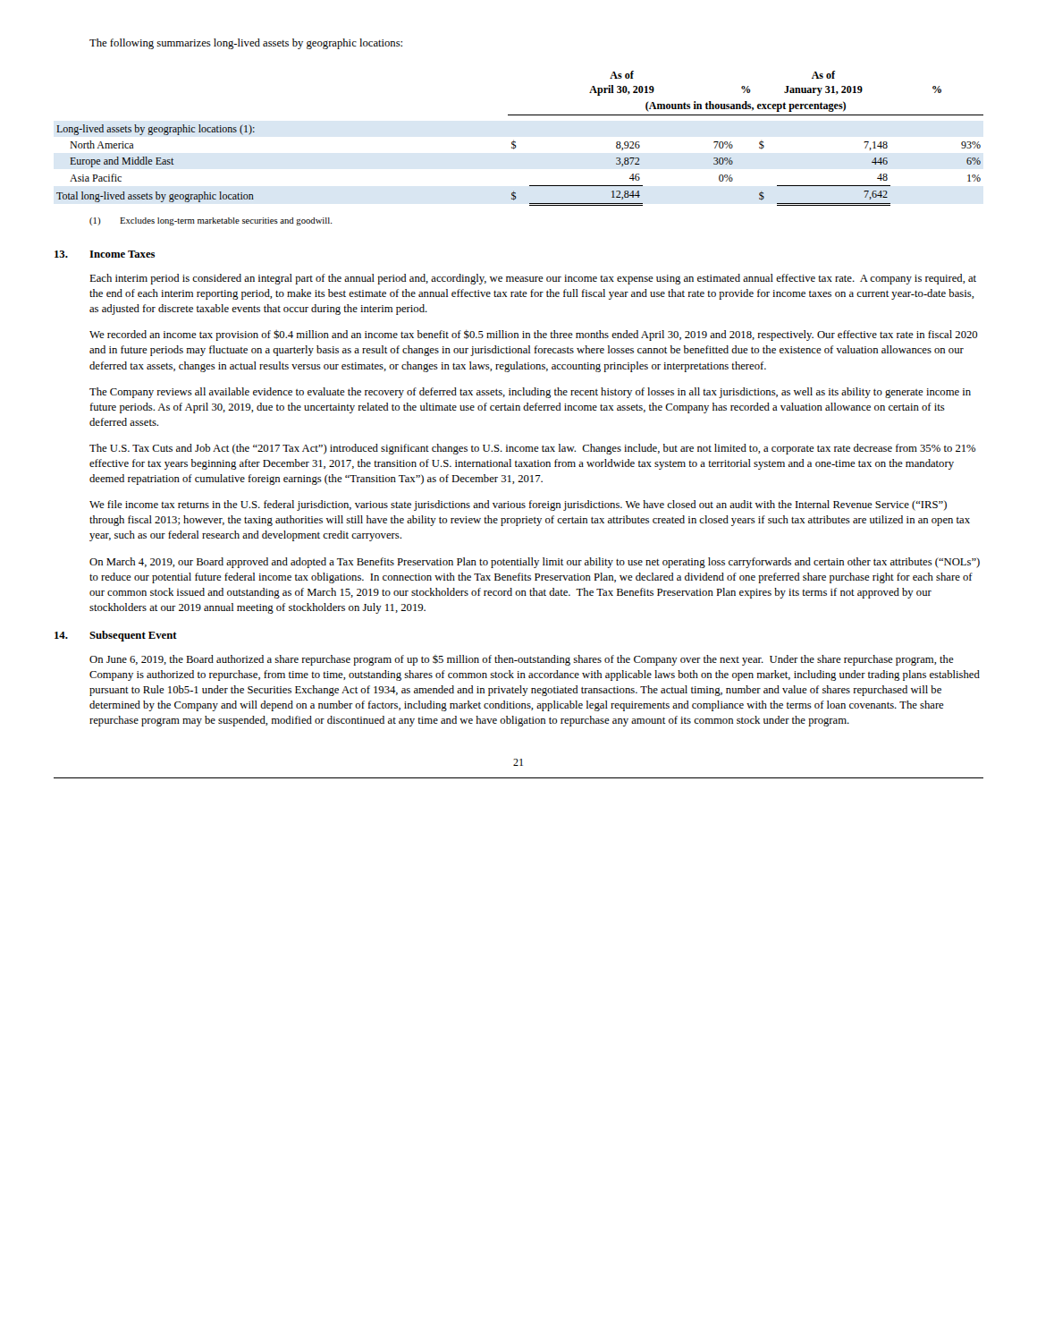The following summarizes long-lived assets by geographic locations:
| | As of April 30, 2019 | % | As of January 31, 2019 | % |
| | (Amounts in thousands, except percentages) |
| Long-lived assets by geographic locations (1): | | | | | | | |
| North America | $ | 8,926 | 70% | | $ | 7,148 | 93% |
| Europe and Middle East | | 3,872 | 30% | | | 446 | 6% |
| Asia Pacific | | 46 | 0% | | | 48 | 1% |
| Total long-lived assets by geographic location | $ | 12,844 | | | $ | 7,642 | |
(1) Excludes long-term marketable securities and goodwill.
13. Income Taxes
Each interim period is considered an integral part of the annual period and, accordingly, we measure our income tax expense using an estimated annual effective tax rate. A company is required, at the end of each interim reporting period, to make its best estimate of the annual effective tax rate for the full fiscal year and use that rate to provide for income taxes on a current year-to-date basis, as adjusted for discrete taxable events that occur during the interim period.
We recorded an income tax provision of $0.4 million and an income tax benefit of $0.5 million in the three months ended April 30, 2019 and 2018, respectively. Our effective tax rate in fiscal 2020 and in future periods may fluctuate on a quarterly basis as a result of changes in our jurisdictional forecasts where losses cannot be benefitted due to the existence of valuation allowances on our deferred tax assets, changes in actual results versus our estimates, or changes in tax laws, regulations, accounting principles or interpretations thereof.
The Company reviews all available evidence to evaluate the recovery of deferred tax assets, including the recent history of losses in all tax jurisdictions, as well as its ability to generate income in future periods. As of April 30, 2019, due to the uncertainty related to the ultimate use of certain deferred income tax assets, the Company has recorded a valuation allowance on certain of its deferred assets.
The U.S. Tax Cuts and Job Act (the “2017 Tax Act”) introduced significant changes to U.S. income tax law. Changes include, but are not limited to, a corporate tax rate decrease from 35% to 21% effective for tax years beginning after December 31, 2017, the transition of U.S. international taxation from a worldwide tax system to a territorial system and a one-time tax on the mandatory deemed repatriation of cumulative foreign earnings (the “Transition Tax”) as of December 31, 2017.
We file income tax returns in the U.S. federal jurisdiction, various state jurisdictions and various foreign jurisdictions. We have closed out an audit with the Internal Revenue Service (“IRS”) through fiscal 2013; however, the taxing authorities will still have the ability to review the propriety of certain tax attributes created in closed years if such tax attributes are utilized in an open tax year, such as our federal research and development credit carryovers.
On March 4, 2019, our Board approved and adopted a Tax Benefits Preservation Plan to potentially limit our ability to use net operating loss carryforwards and certain other tax attributes (“NOLs”) to reduce our potential future federal income tax obligations. In connection with the Tax Benefits Preservation Plan, we declared a dividend of one preferred share purchase right for each share of our common stock issued and outstanding as of March 15, 2019 to our stockholders of record on that date. The Tax Benefits Preservation Plan expires by its terms if not approved by our stockholders at our 2019 annual meeting of stockholders on July 11, 2019.
14. Subsequent Event
On June 6, 2019, the Board authorized a share repurchase program of up to $5 million of then-outstanding shares of the Company over the next year. Under the share repurchase program, the Company is authorized to repurchase, from time to time, outstanding shares of common stock in accordance with applicable laws both on the open market, including under trading plans established pursuant to Rule 10b5-1 under the Securities Exchange Act of 1934, as amended and in privately negotiated transactions. The actual timing, number and value of shares repurchased will be determined by the Company and will depend on a number of factors, including market conditions, applicable legal requirements and compliance with the terms of loan covenants. The share repurchase program may be suspended, modified or discontinued at any time and we have obligation to repurchase any amount of its common stock under the program.
21